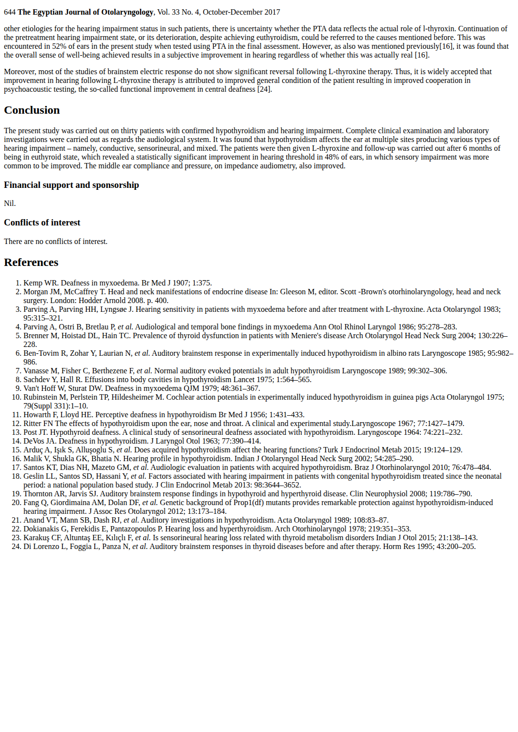644 The Egyptian Journal of Otolaryngology, Vol. 33 No. 4, October-December 2017
other etiologies for the hearing impairment status in such patients, there is uncertainty whether the PTA data reflects the actual role of l-thyroxin. Continuation of the pretreatment hearing impairment state, or its deterioration, despite achieving euthyroidism, could be referred to the causes mentioned before. This was encountered in 52% of ears in the present study when tested using PTA in the final assessment. However, as also was mentioned previously[16], it was found that the overall sense of well-being achieved results in a subjective improvement in hearing regardless of whether this was actually real [16].
Moreover, most of the studies of brainstem electric response do not show significant reversal following L-thyroxine therapy. Thus, it is widely accepted that improvement in hearing following L-thyroxine therapy is attributed to improved general condition of the patient resulting in improved cooperation in psychoacoustic testing, the so-called functional improvement in central deafness [24].
Conclusion
The present study was carried out on thirty patients with confirmed hypothyroidism and hearing impairment. Complete clinical examination and laboratory investigations were carried out as regards the audiological system. It was found that hypothyroidism affects the ear at multiple sites producing various types of hearing impairment – namely, conductive, sensorineural, and mixed. The patients were then given L-thyroxine and follow-up was carried out after 6 months of being in euthyroid state, which revealed a statistically significant improvement in hearing threshold in 48% of ears, in which sensory impairment was more common to be improved. The middle ear compliance and pressure, on impedance audiometry, also improved.
Financial support and sponsorship
Nil.
Conflicts of interest
There are no conflicts of interest.
References
Kemp WR. Deafness in myxoedema. Br Med J 1907; 1:375.
Morgan JM, McCaffrey T. Head and neck manifestations of endocrine disease In: Gleeson M, editor. Scott -Brown's otorhinolaryngology, head and neck surgery. London: Hodder Arnold 2008. p. 400.
Parving A, Parving HH, Lyngsøe J. Hearing sensitivity in patients with myxoedema before and after treatment with L-thyroxine. Acta Otolaryngol 1983; 95:315–321.
Parving A, Ostri B, Bretlau P, et al. Audiological and temporal bone findings in myxoedema Ann Otol Rhinol Laryngol 1986; 95:278–283.
Brenner M, Hoistad DL, Hain TC. Prevalence of thyroid dysfunction in patients with Meniere's disease Arch Otolaryngol Head Neck Surg 2004; 130:226–228.
Ben-Tovim R, Zohar Y, Laurian N, et al. Auditory brainstem response in experimentally induced hypothyroidism in albino rats Laryngoscope 1985; 95:982–986.
Vanasse M, Fisher C, Berthezene F, et al. Normal auditory evoked potentials in adult hypothyroidism Laryngoscope 1989; 99:302–306.
Sachdev Y, Hall R. Effusions into body cavities in hypothyroidism Lancet 1975; 1:564–565.
Van't Hoff W, Sturat DW. Deafness in myxoedema QJM 1979; 48:361–367.
Rubinstein M, Perlstein TP, Hildesheimer M. Cochlear action potentials in experimentally induced hypothyroidism in guinea pigs Acta Otolaryngol 1975; 79(Suppl 331):1–10.
Howarth F, Lloyd HE. Perceptive deafness in hypothyroidism Br Med J 1956; 1:431–433.
Ritter FN The effects of hypothyroidism upon the ear, nose and throat. A clinical and experimental study.Laryngoscope 1967; 77:1427–1479.
Post JT. Hypothyroid deafness. A clinical study of sensorineural deafness associated with hypothyroidism. Laryngoscope 1964: 74:221–232.
DeVos JA. Deafness in hypothyroidism. J Laryngol Otol 1963; 77:390–414.
Arduç A, Işık S, Alluşoglu S, et al. Does acquired hypothyroidism affect the hearing functions? Turk J Endocrinol Metab 2015; 19:124–129.
Malik V, Shukla GK, Bhatia N. Hearing profile in hypothyroidism. Indian J Otolaryngol Head Neck Surg 2002; 54:285–290.
Santos KT, Dias NH, Mazeto GM, et al. Audiologic evaluation in patients with acquired hypothyroidism. Braz J Otorhinolaryngol 2010; 76:478–484.
Geslin LL, Santos SD, Hassani Y, et al. Factors associated with hearing impairment in patients with congenital hypothyroidism treated since the neonatal period: a national population based study. J Clin Endocrinol Metab 2013: 98:3644–3652.
Thornton AR, Jarvis SJ. Auditory brainstem response findings in hypothyroid and hyperthyroid disease. Clin Neurophysiol 2008; 119:786–790.
Fang Q, Giordimaina AM, Dolan DF, et al. Genetic background of Prop1(df) mutants provides remarkable protection against hypothyroidism-induced hearing impairment. J Assoc Res Otolaryngol 2012; 13:173–184.
Anand VT, Mann SB, Dash RJ, et al. Auditory investigations in hypothyroidism. Acta Otolaryngol 1989; 108:83–87.
Dokianakis G, Ferekidis E, Pantazopoulos P. Hearing loss and hyperthyroidism. Arch Otorhinolaryngol 1978; 219:351–353.
Karakuş CF, Altuntaş EE, Kılıçlı F, et al. Is sensorineural hearing loss related with thyroid metabolism disorders Indian J Otol 2015; 21:138–143.
Di Lorenzo L, Foggia L, Panza N, et al. Auditory brainstem responses in thyroid diseases before and after therapy. Horm Res 1995; 43:200–205.